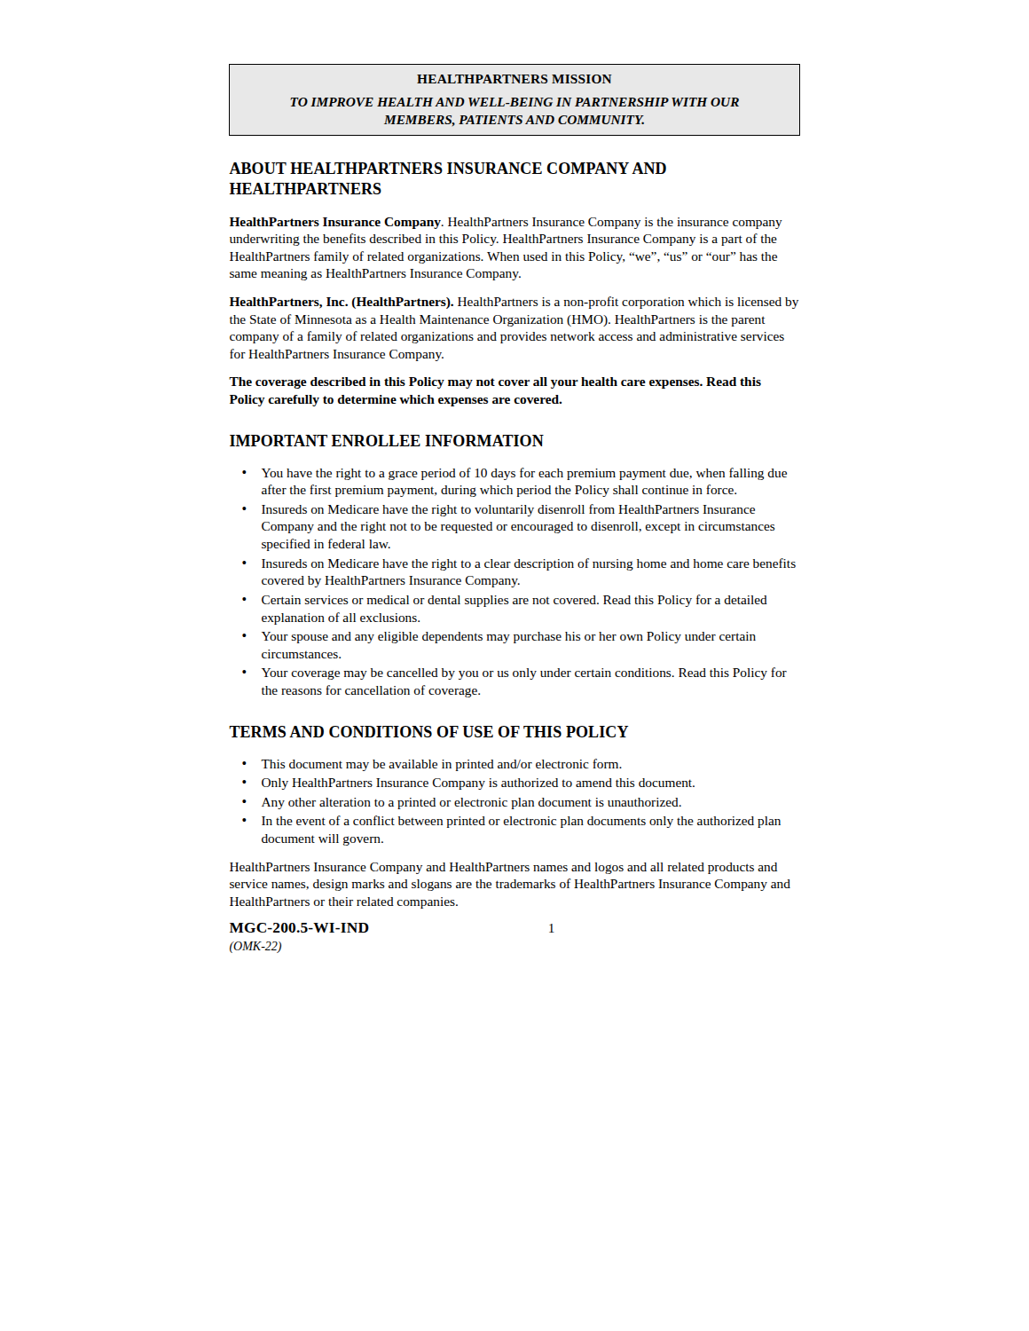HEALTHPARTNERS MISSION
TO IMPROVE HEALTH AND WELL-BEING IN PARTNERSHIP WITH OUR
MEMBERS, PATIENTS AND COMMUNITY.
ABOUT HEALTHPARTNERS INSURANCE COMPANY AND HEALTHPARTNERS
HealthPartners Insurance Company. HealthPartners Insurance Company is the insurance company underwriting the benefits described in this Policy. HealthPartners Insurance Company is a part of the HealthPartners family of related organizations. When used in this Policy, “we”, “us” or “our” has the same meaning as HealthPartners Insurance Company.
HealthPartners, Inc. (HealthPartners). HealthPartners is a non-profit corporation which is licensed by the State of Minnesota as a Health Maintenance Organization (HMO). HealthPartners is the parent company of a family of related organizations and provides network access and administrative services for HealthPartners Insurance Company.
The coverage described in this Policy may not cover all your health care expenses. Read this Policy carefully to determine which expenses are covered.
IMPORTANT ENROLLEE INFORMATION
You have the right to a grace period of 10 days for each premium payment due, when falling due after the first premium payment, during which period the Policy shall continue in force.
Insureds on Medicare have the right to voluntarily disenroll from HealthPartners Insurance Company and the right not to be requested or encouraged to disenroll, except in circumstances specified in federal law.
Insureds on Medicare have the right to a clear description of nursing home and home care benefits covered by HealthPartners Insurance Company.
Certain services or medical or dental supplies are not covered. Read this Policy for a detailed explanation of all exclusions.
Your spouse and any eligible dependents may purchase his or her own Policy under certain circumstances.
Your coverage may be cancelled by you or us only under certain conditions. Read this Policy for the reasons for cancellation of coverage.
TERMS AND CONDITIONS OF USE OF THIS POLICY
This document may be available in printed and/or electronic form.
Only HealthPartners Insurance Company is authorized to amend this document.
Any other alteration to a printed or electronic plan document is unauthorized.
In the event of a conflict between printed or electronic plan documents only the authorized plan document will govern.
HealthPartners Insurance Company and HealthPartners names and logos and all related products and service names, design marks and slogans are the trademarks of HealthPartners Insurance Company and HealthPartners or their related companies.
MGC-200.5-WI-IND 1
(OMK-22)